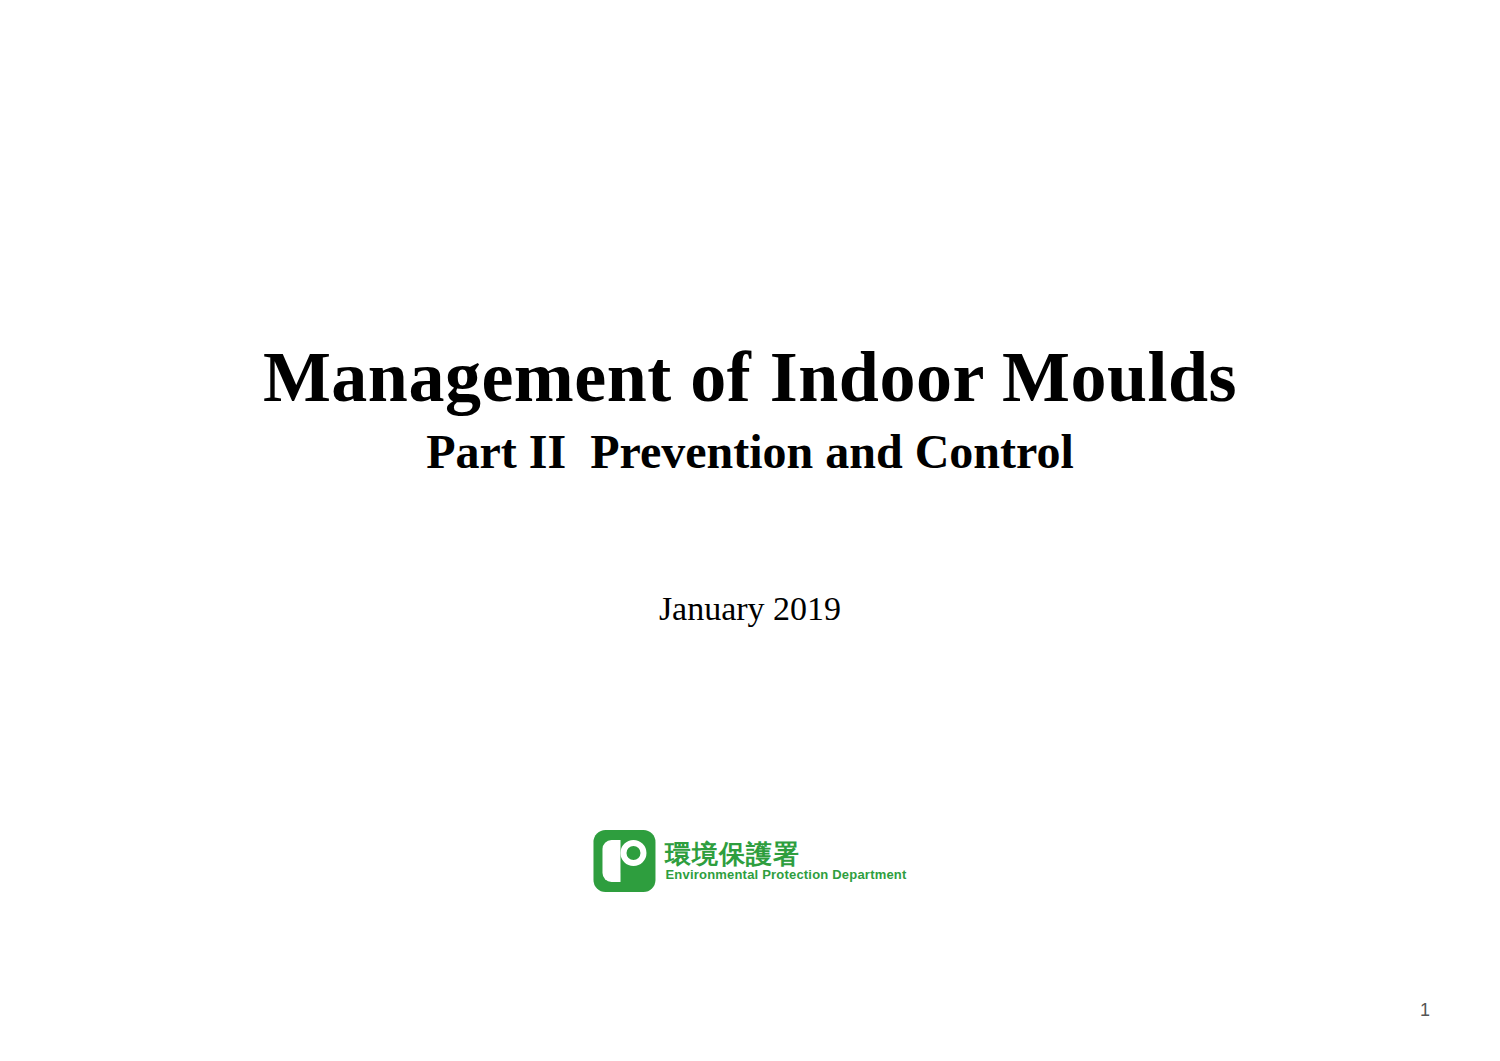Management of Indoor Moulds
Part II Prevention and Control
January 2019
環境保護署
Environmental Protection Department
1